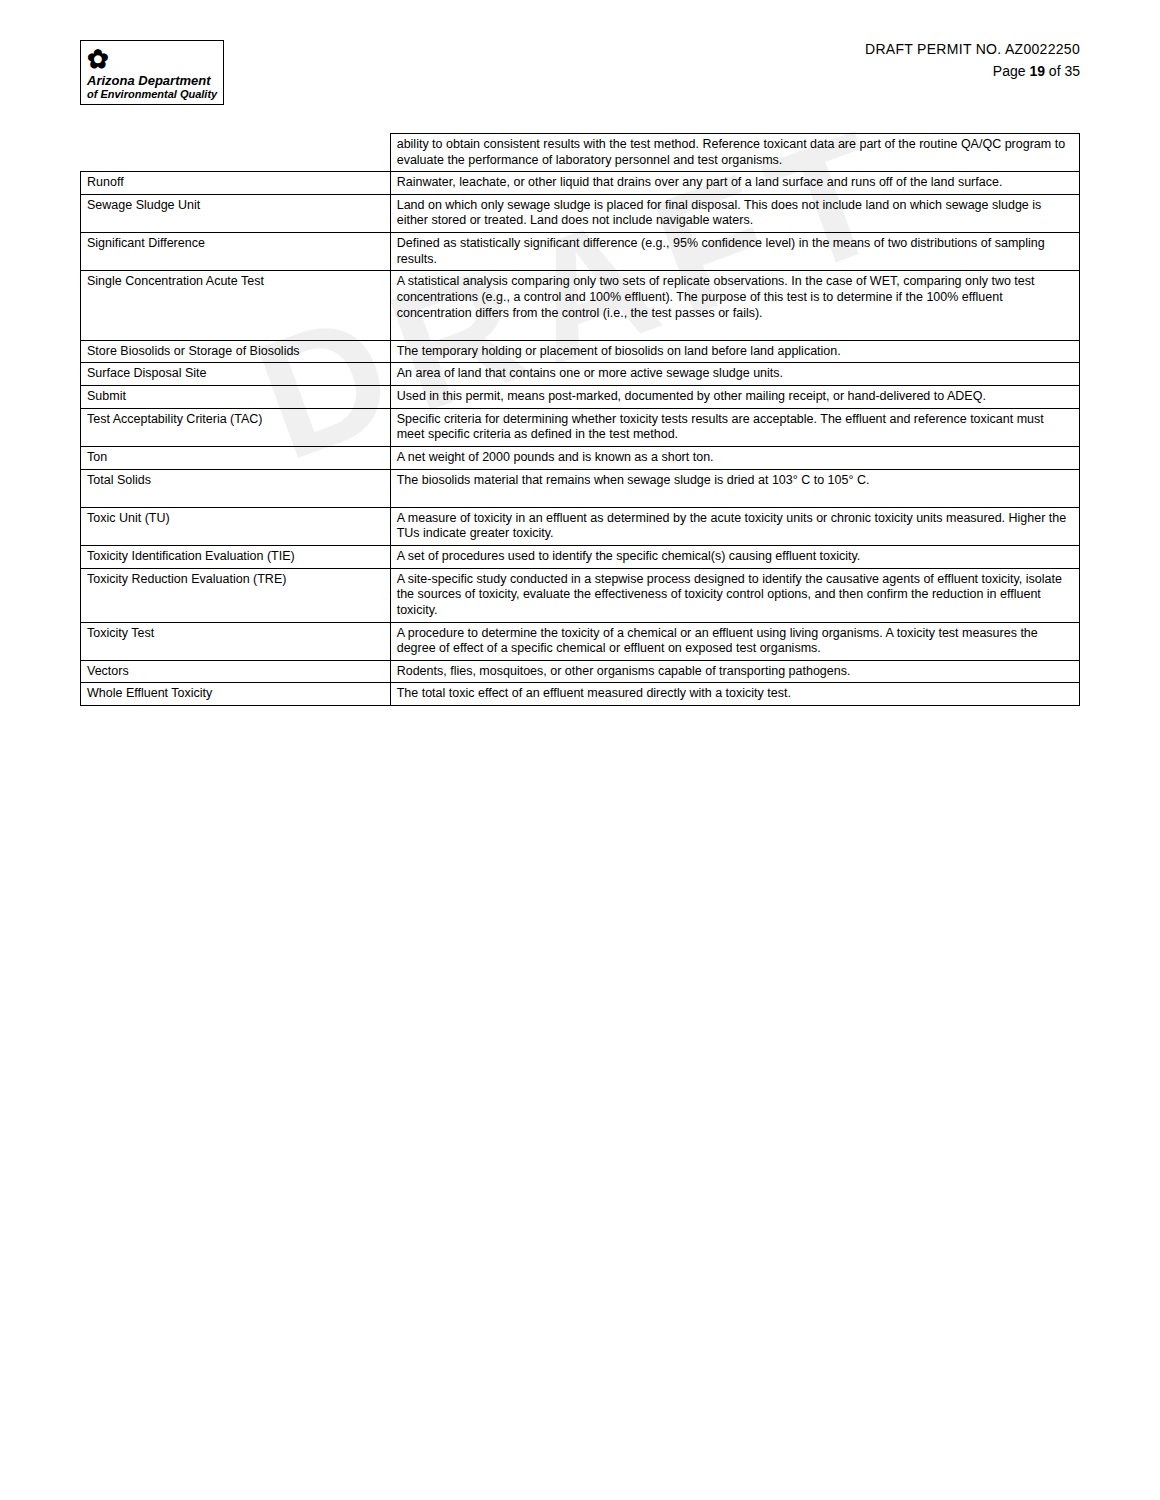DRAFT
✿
Arizona Department
of Environmental Quality
DRAFT PERMIT NO. AZ0022250
Page 19 of 35
| | ability to obtain consistent results with the test method. Reference toxicant data are part of the routine QA/QC program to evaluate the performance of laboratory personnel and test organisms. |
| Runoff | Rainwater, leachate, or other liquid that drains over any part of a land surface and runs off of the land surface. |
| Sewage Sludge Unit | Land on which only sewage sludge is placed for final disposal. This does not include land on which sewage sludge is either stored or treated. Land does not include navigable waters. |
| Significant Difference | Defined as statistically significant difference (e.g., 95% confidence level) in the means of two distributions of sampling results. |
| Single Concentration Acute Test | A statistical analysis comparing only two sets of replicate observations. In the case of WET, comparing only two test concentrations (e.g., a control and 100% effluent). The purpose of this test is to determine if the 100% effluent concentration differs from the control (i.e., the test passes or fails). |
| Store Biosolids or Storage of Biosolids | The temporary holding or placement of biosolids on land before land application. |
| Surface Disposal Site | An area of land that contains one or more active sewage sludge units. |
| Submit | Used in this permit, means post-marked, documented by other mailing receipt, or hand-delivered to ADEQ. |
| Test Acceptability Criteria (TAC) | Specific criteria for determining whether toxicity tests results are acceptable. The effluent and reference toxicant must meet specific criteria as defined in the test method. |
| Ton | A net weight of 2000 pounds and is known as a short ton. |
| Total Solids | The biosolids material that remains when sewage sludge is dried at 103° C to 105° C. |
| Toxic Unit (TU) | A measure of toxicity in an effluent as determined by the acute toxicity units or chronic toxicity units measured. Higher the TUs indicate greater toxicity. |
| Toxicity Identification Evaluation (TIE) | A set of procedures used to identify the specific chemical(s) causing effluent toxicity. |
| Toxicity Reduction Evaluation (TRE) | A site-specific study conducted in a stepwise process designed to identify the causative agents of effluent toxicity, isolate the sources of toxicity, evaluate the effectiveness of toxicity control options, and then confirm the reduction in effluent toxicity. |
| Toxicity Test | A procedure to determine the toxicity of a chemical or an effluent using living organisms. A toxicity test measures the degree of effect of a specific chemical or effluent on exposed test organisms. |
| Vectors | Rodents, flies, mosquitoes, or other organisms capable of transporting pathogens. |
| Whole Effluent Toxicity | The total toxic effect of an effluent measured directly with a toxicity test. |